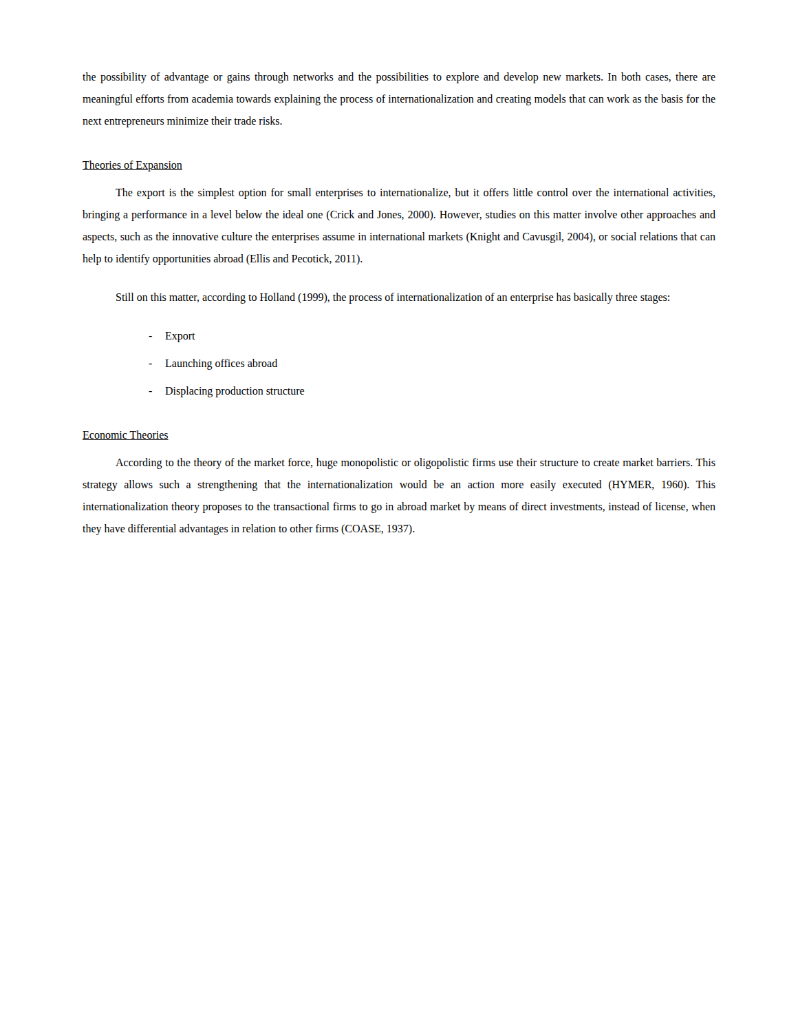the possibility of advantage or gains through networks and the possibilities to explore and develop new markets. In both cases, there are meaningful efforts from academia towards explaining the process of internationalization and creating models that can work as the basis for the next entrepreneurs minimize their trade risks.
Theories of Expansion
The export is the simplest option for small enterprises to internationalize, but it offers little control over the international activities, bringing a performance in a level below the ideal one (Crick and Jones, 2000). However, studies on this matter involve other approaches and aspects, such as the innovative culture the enterprises assume in international markets (Knight and Cavusgil, 2004), or social relations that can help to identify opportunities abroad (Ellis and Pecotick, 2011).
Still on this matter, according to Holland (1999), the process of internationalization of an enterprise has basically three stages:
Export
Launching offices abroad
Displacing production structure
Economic Theories
According to the theory of the market force, huge monopolistic or oligopolistic firms use their structure to create market barriers. This strategy allows such a strengthening that the internationalization would be an action more easily executed (HYMER, 1960). This internationalization theory proposes to the transactional firms to go in abroad market by means of direct investments, instead of license, when they have differential advantages in relation to other firms (COASE, 1937).